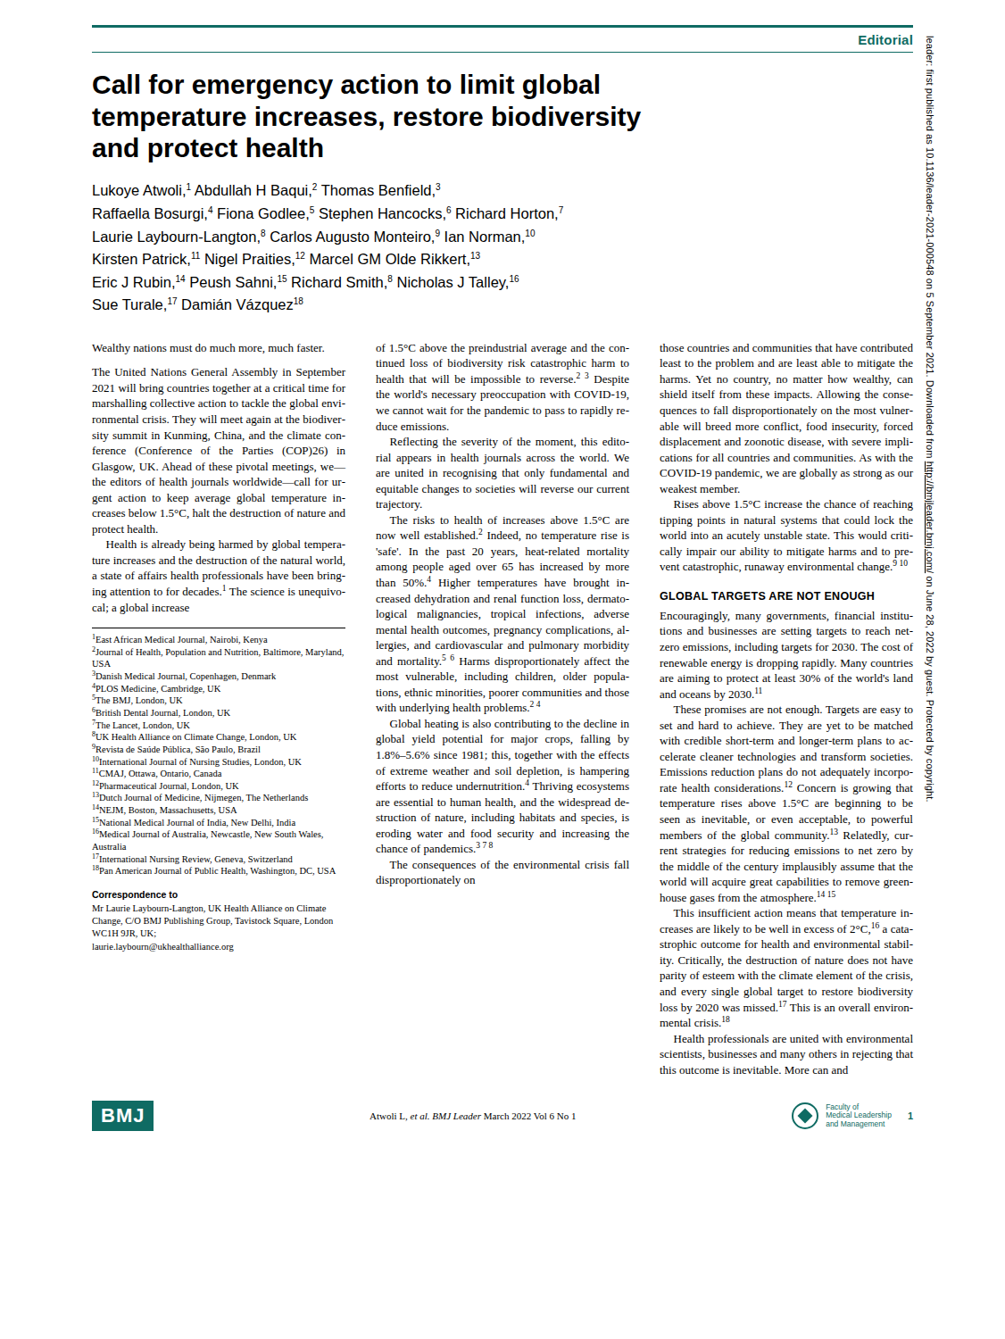leader: first published as 10.1136/leader-2021-000548 on 5 September 2021. Downloaded from http://bmjleader.bmj.com/ on June 28, 2022 by guest. Protected by copyright.
Editorial
Call for emergency action to limit global temperature increases, restore biodiversity and protect health
Lukoye Atwoli,1 Abdullah H Baqui,2 Thomas Benfield,3
Raffaella Bosurgi,4 Fiona Godlee,5 Stephen Hancocks,6 Richard Horton,7
Laurie Laybourn-Langton,8 Carlos Augusto Monteiro,9 Ian Norman,10
Kirsten Patrick,11 Nigel Praities,12 Marcel GM Olde Rikkert,13
Eric J Rubin,14 Peush Sahni,15 Richard Smith,8 Nicholas J Talley,16
Sue Turale,17 Damián Vázquez18
Wealthy nations must do much more, much faster.
The United Nations General Assembly in September 2021 will bring countries together at a critical time for marshalling collective action to tackle the global environmental crisis. They will meet again at the biodiversity summit in Kunming, China, and the climate conference (Conference of the Parties (COP)26) in Glasgow, UK. Ahead of these pivotal meetings, we—the editors of health journals worldwide—call for urgent action to keep average global temperature increases below 1.5°C, halt the destruction of nature and protect health.
Health is already being harmed by global temperature increases and the destruction of the natural world, a state of affairs health professionals have been bringing attention to for decades.1 The science is unequivocal; a global increase
1East African Medical Journal, Nairobi, Kenya
2Journal of Health, Population and Nutrition, Baltimore, Maryland, USA
3Danish Medical Journal, Copenhagen, Denmark
4PLOS Medicine, Cambridge, UK
5The BMJ, London, UK
6British Dental Journal, London, UK
7The Lancet, London, UK
8UK Health Alliance on Climate Change, London, UK
9Revista de Saúde Pública, São Paulo, Brazil
10International Journal of Nursing Studies, London, UK
11CMAJ, Ottawa, Ontario, Canada
12Pharmaceutical Journal, London, UK
13Dutch Journal of Medicine, Nijmegen, The Netherlands
14NEJM, Boston, Massachusetts, USA
15National Medical Journal of India, New Delhi, India
16Medical Journal of Australia, Newcastle, New South Wales, Australia
17International Nursing Review, Geneva, Switzerland
18Pan American Journal of Public Health, Washington, DC, USA
Correspondence to
Mr Laurie Laybourn-Langton, UK Health Alliance on Climate Change, C/O BMJ Publishing Group, Tavistock Square, London WC1H 9JR, UK;
laurie.laybourn@ukhealthalliance.org
of 1.5°C above the preindustrial average and the continued loss of biodiversity risk catastrophic harm to health that will be impossible to reverse.2 3 Despite the world's necessary preoccupation with COVID-19, we cannot wait for the pandemic to pass to rapidly reduce emissions.
Reflecting the severity of the moment, this editorial appears in health journals across the world. We are united in recognising that only fundamental and equitable changes to societies will reverse our current trajectory.
The risks to health of increases above 1.5°C are now well established.2 Indeed, no temperature rise is 'safe'. In the past 20 years, heat-related mortality among people aged over 65 has increased by more than 50%.4 Higher temperatures have brought increased dehydration and renal function loss, dermatological malignancies, tropical infections, adverse mental health outcomes, pregnancy complications, allergies, and cardiovascular and pulmonary morbidity and mortality.5 6 Harms disproportionately affect the most vulnerable, including children, older populations, ethnic minorities, poorer communities and those with underlying health problems.2 4
Global heating is also contributing to the decline in global yield potential for major crops, falling by 1.8%–5.6% since 1981; this, together with the effects of extreme weather and soil depletion, is hampering efforts to reduce undernutrition.4 Thriving ecosystems are essential to human health, and the widespread destruction of nature, including habitats and species, is eroding water and food security and increasing the chance of pandemics.3 7 8
The consequences of the environmental crisis fall disproportionately on
those countries and communities that have contributed least to the problem and are least able to mitigate the harms. Yet no country, no matter how wealthy, can shield itself from these impacts. Allowing the consequences to fall disproportionately on the most vulnerable will breed more conflict, food insecurity, forced displacement and zoonotic disease, with severe implications for all countries and communities. As with the COVID-19 pandemic, we are globally as strong as our weakest member.
Rises above 1.5°C increase the chance of reaching tipping points in natural systems that could lock the world into an acutely unstable state. This would critically impair our ability to mitigate harms and to prevent catastrophic, runaway environmental change.9 10
Global targets are not enough
Encouragingly, many governments, financial institutions and businesses are setting targets to reach net-zero emissions, including targets for 2030. The cost of renewable energy is dropping rapidly. Many countries are aiming to protect at least 30% of the world's land and oceans by 2030.11
These promises are not enough. Targets are easy to set and hard to achieve. They are yet to be matched with credible short-term and longer-term plans to accelerate cleaner technologies and transform societies. Emissions reduction plans do not adequately incorporate health considerations.12 Concern is growing that temperature rises above 1.5°C are beginning to be seen as inevitable, or even acceptable, to powerful members of the global community.13 Relatedly, current strategies for reducing emissions to net zero by the middle of the century implausibly assume that the world will acquire great capabilities to remove greenhouse gases from the atmosphere.14 15
This insufficient action means that temperature increases are likely to be well in excess of 2°C,16 a catastrophic outcome for health and environmental stability. Critically, the destruction of nature does not have parity of esteem with the climate element of the crisis, and every single global target to restore biodiversity loss by 2020 was missed.17 This is an overall environmental crisis.18
Health professionals are united with environmental scientists, businesses and many others in rejecting that this outcome is inevitable. More can and
BMJ
Atwoli L, et al. BMJ Leader March 2022 Vol 6 No 1
Faculty of
Medical Leadership
and Management
1